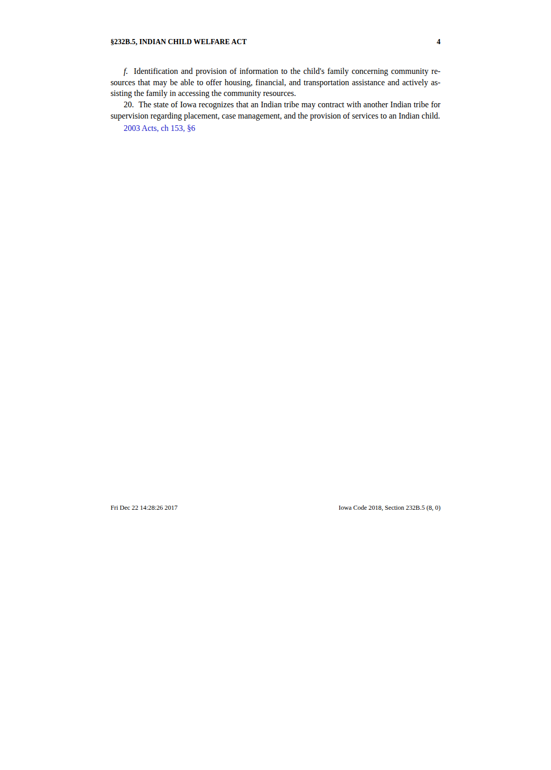§232B.5, INDIAN CHILD WELFARE ACT 4
f. Identification and provision of information to the child's family concerning community resources that may be able to offer housing, financial, and transportation assistance and actively assisting the family in accessing the community resources.
20. The state of Iowa recognizes that an Indian tribe may contract with another Indian tribe for supervision regarding placement, case management, and the provision of services to an Indian child.
2003 Acts, ch 153, §6
Fri Dec 22 14:28:26 2017 Iowa Code 2018, Section 232B.5 (8, 0)